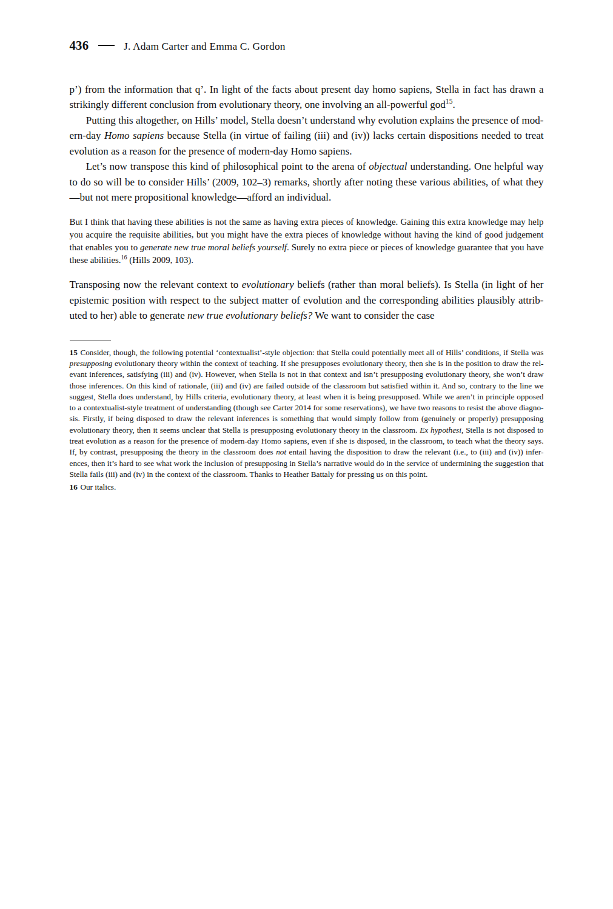436 J. Adam Carter and Emma C. Gordon
p’) from the information that q’. In light of the facts about present day homo sapiens, Stella in fact has drawn a strikingly different conclusion from evolutionary theory, one involving an all-powerful god15.
Putting this altogether, on Hills’ model, Stella doesn’t understand why evolution explains the presence of modern-day Homo sapiens because Stella (in virtue of failing (iii) and (iv)) lacks certain dispositions needed to treat evolution as a reason for the presence of modern-day Homo sapiens.
Let’s now transpose this kind of philosophical point to the arena of objectual understanding. One helpful way to do so will be to consider Hills’ (2009, 102–3) remarks, shortly after noting these various abilities, of what they—but not mere propositional knowledge—afford an individual.
But I think that having these abilities is not the same as having extra pieces of knowledge. Gaining this extra knowledge may help you acquire the requisite abilities, but you might have the extra pieces of knowledge without having the kind of good judgement that enables you to generate new true moral beliefs yourself. Surely no extra piece or pieces of knowledge guarantee that you have these abilities.16 (Hills 2009, 103).
Transposing now the relevant context to evolutionary beliefs (rather than moral beliefs). Is Stella (in light of her epistemic position with respect to the subject matter of evolution and the corresponding abilities plausibly attributed to her) able to generate new true evolutionary beliefs? We want to consider the case
15 Consider, though, the following potential ‘contextualist’-style objection: that Stella could potentially meet all of Hills’ conditions, if Stella was presupposing evolutionary theory within the context of teaching. If she presupposes evolutionary theory, then she is in the position to draw the relevant inferences, satisfying (iii) and (iv). However, when Stella is not in that context and isn’t presupposing evolutionary theory, she won’t draw those inferences. On this kind of rationale, (iii) and (iv) are failed outside of the classroom but satisfied within it. And so, contrary to the line we suggest, Stella does understand, by Hills criteria, evolutionary theory, at least when it is being presupposed. While we aren’t in principle opposed to a contextualist-style treatment of understanding (though see Carter 2014 for some reservations), we have two reasons to resist the above diagnosis. Firstly, if being disposed to draw the relevant inferences is something that would simply follow from (genuinely or properly) presupposing evolutionary theory, then it seems unclear that Stella is presupposing evolutionary theory in the classroom. Ex hypothesi, Stella is not disposed to treat evolution as a reason for the presence of modern-day Homo sapiens, even if she is disposed, in the classroom, to teach what the theory says. If, by contrast, presupposing the theory in the classroom does not entail having the disposition to draw the relevant (i.e., to (iii) and (iv)) inferences, then it’s hard to see what work the inclusion of presupposing in Stella’s narrative would do in the service of undermining the suggestion that Stella fails (iii) and (iv) in the context of the classroom. Thanks to Heather Battaly for pressing us on this point.
16 Our italics.